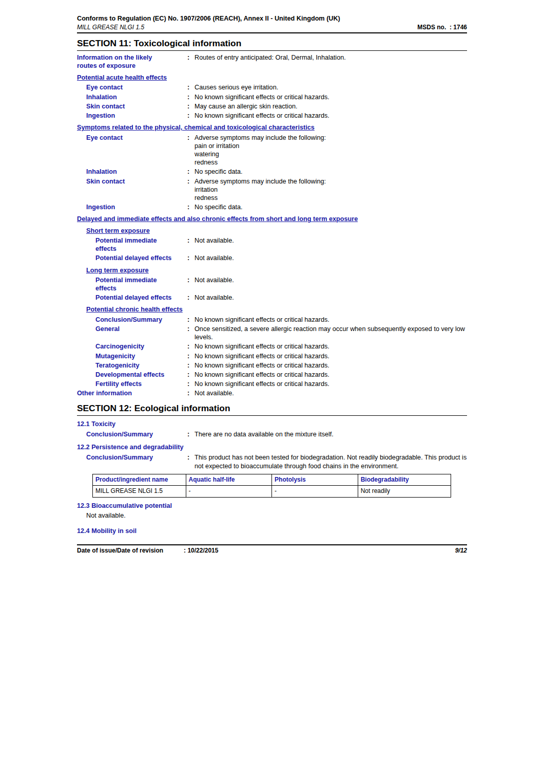Conforms to Regulation (EC) No. 1907/2006 (REACH), Annex II - United Kingdom (UK)
MILL GREASE NLGI 1.5
MSDS no. : 1746
SECTION 11: Toxicological information
| Information on the likely routes of exposure | : | Routes of entry anticipated: Oral, Dermal, Inhalation. |
Potential acute health effects
| Eye contact | : | Causes serious eye irritation. |
| Inhalation | : | No known significant effects or critical hazards. |
| Skin contact | : | May cause an allergic skin reaction. |
| Ingestion | : | No known significant effects or critical hazards. |
Symptoms related to the physical, chemical and toxicological characteristics
| Eye contact | : | Adverse symptoms may include the following: pain or irritation watering redness |
| Inhalation | : | No specific data. |
| Skin contact | : | Adverse symptoms may include the following: irritation redness |
| Ingestion | : | No specific data. |
Delayed and immediate effects and also chronic effects from short and long term exposure
Short term exposure
| Potential immediate effects | : | Not available. |
| Potential delayed effects | : | Not available. |
Long term exposure
| Potential immediate effects | : | Not available. |
| Potential delayed effects | : | Not available. |
Potential chronic health effects
| Conclusion/Summary | : | No known significant effects or critical hazards. |
| General | : | Once sensitized, a severe allergic reaction may occur when subsequently exposed to very low levels. |
| Carcinogenicity | : | No known significant effects or critical hazards. |
| Mutagenicity | : | No known significant effects or critical hazards. |
| Teratogenicity | : | No known significant effects or critical hazards. |
| Developmental effects | : | No known significant effects or critical hazards. |
| Fertility effects | : | No known significant effects or critical hazards. |
| Other information | : | Not available. |
SECTION 12: Ecological information
12.1 Toxicity
| Conclusion/Summary | : | There are no data available on the mixture itself. |
12.2 Persistence and degradability
| Conclusion/Summary | : | This product has not been tested for biodegradation. Not readily biodegradable. This product is not expected to bioaccumulate through food chains in the environment. |
| Product/ingredient name | Aquatic half-life | Photolysis | Biodegradability |
| --- | --- | --- | --- |
| MILL GREASE NLGI 1.5 | - | - | Not readily |
12.3 Bioaccumulative potential
Not available.
12.4 Mobility in soil
Date of issue/Date of revision : 10/22/2015
9/12